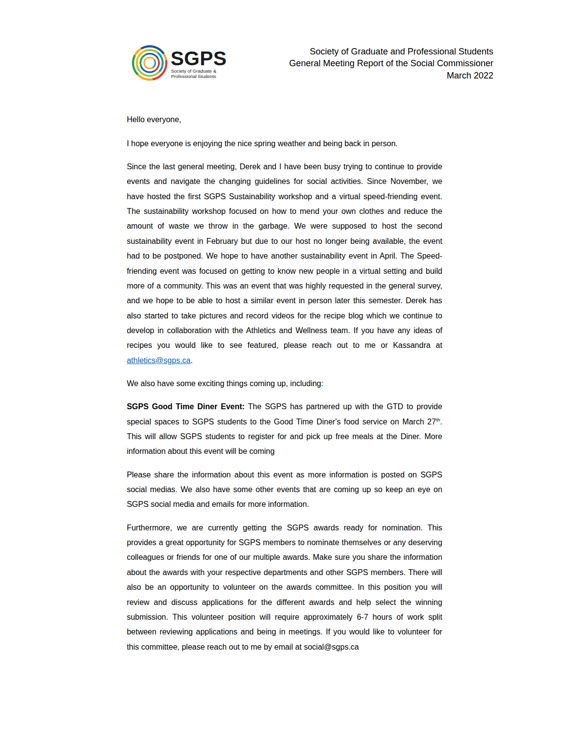SGPS — Society of Graduate & Professional Students SGPS Society of Graduate & Professional Students
Society of Graduate and Professional Students
General Meeting Report of the Social Commissioner
March 2022
Hello everyone,
I hope everyone is enjoying the nice spring weather and being back in person.
Since the last general meeting, Derek and I have been busy trying to continue to provide events and navigate the changing guidelines for social activities. Since November, we have hosted the first SGPS Sustainability workshop and a virtual speed-friending event. The sustainability workshop focused on how to mend your own clothes and reduce the amount of waste we throw in the garbage. We were supposed to host the second sustainability event in February but due to our host no longer being available, the event had to be postponed. We hope to have another sustainability event in April. The Speed-friending event was focused on getting to know new people in a virtual setting and build more of a community. This was an event that was highly requested in the general survey, and we hope to be able to host a similar event in person later this semester. Derek has also started to take pictures and record videos for the recipe blog which we continue to develop in collaboration with the Athletics and Wellness team. If you have any ideas of recipes you would like to see featured, please reach out to me or Kassandra at athletics@sgps.ca.
We also have some exciting things coming up, including:
SGPS Good Time Diner Event: The SGPS has partnered up with the GTD to provide special spaces to SGPS students to the Good Time Diner's food service on March 27th. This will allow SGPS students to register for and pick up free meals at the Diner. More information about this event will be coming
Please share the information about this event as more information is posted on SGPS social medias. We also have some other events that are coming up so keep an eye on SGPS social media and emails for more information.
Furthermore, we are currently getting the SGPS awards ready for nomination. This provides a great opportunity for SGPS members to nominate themselves or any deserving colleagues or friends for one of our multiple awards. Make sure you share the information about the awards with your respective departments and other SGPS members. There will also be an opportunity to volunteer on the awards committee. In this position you will review and discuss applications for the different awards and help select the winning submission. This volunteer position will require approximately 6-7 hours of work split between reviewing applications and being in meetings. If you would like to volunteer for this committee, please reach out to me by email at social@sgps.ca